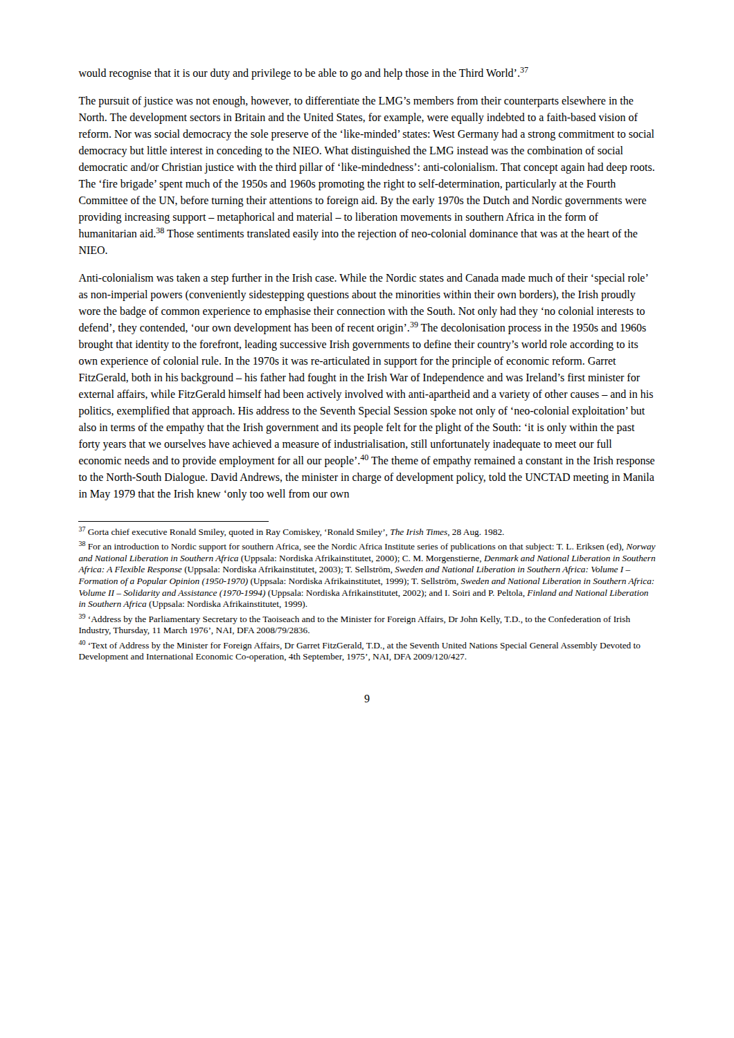would recognise that it is our duty and privilege to be able to go and help those in the Third World’.37
The pursuit of justice was not enough, however, to differentiate the LMG’s members from their counterparts elsewhere in the North. The development sectors in Britain and the United States, for example, were equally indebted to a faith-based vision of reform. Nor was social democracy the sole preserve of the ‘like-minded’ states: West Germany had a strong commitment to social democracy but little interest in conceding to the NIEO. What distinguished the LMG instead was the combination of social democratic and/or Christian justice with the third pillar of ‘like-mindedness’: anti-colonialism. That concept again had deep roots. The ‘fire brigade’ spent much of the 1950s and 1960s promoting the right to self-determination, particularly at the Fourth Committee of the UN, before turning their attentions to foreign aid. By the early 1970s the Dutch and Nordic governments were providing increasing support – metaphorical and material – to liberation movements in southern Africa in the form of humanitarian aid.38 Those sentiments translated easily into the rejection of neo-colonial dominance that was at the heart of the NIEO.
Anti-colonialism was taken a step further in the Irish case. While the Nordic states and Canada made much of their ‘special role’ as non-imperial powers (conveniently sidestepping questions about the minorities within their own borders), the Irish proudly wore the badge of common experience to emphasise their connection with the South. Not only had they ‘no colonial interests to defend’, they contended, ‘our own development has been of recent origin’.39 The decolonisation process in the 1950s and 1960s brought that identity to the forefront, leading successive Irish governments to define their country’s world role according to its own experience of colonial rule. In the 1970s it was re-articulated in support for the principle of economic reform. Garret FitzGerald, both in his background – his father had fought in the Irish War of Independence and was Ireland’s first minister for external affairs, while FitzGerald himself had been actively involved with anti-apartheid and a variety of other causes – and in his politics, exemplified that approach. His address to the Seventh Special Session spoke not only of ‘neo-colonial exploitation’ but also in terms of the empathy that the Irish government and its people felt for the plight of the South: ‘it is only within the past forty years that we ourselves have achieved a measure of industrialisation, still unfortunately inadequate to meet our full economic needs and to provide employment for all our people’.40 The theme of empathy remained a constant in the Irish response to the North-South Dialogue. David Andrews, the minister in charge of development policy, told the UNCTAD meeting in Manila in May 1979 that the Irish knew ‘only too well from our own
37 Gorta chief executive Ronald Smiley, quoted in Ray Comiskey, ‘Ronald Smiley’, The Irish Times, 28 Aug. 1982.
38 For an introduction to Nordic support for southern Africa, see the Nordic Africa Institute series of publications on that subject: T. L. Eriksen (ed), Norway and National Liberation in Southern Africa (Uppsala: Nordiska Afrikainstitutet, 2000); C. M. Morgenstierne, Denmark and National Liberation in Southern Africa: A Flexible Response (Uppsala: Nordiska Afrikainstitutet, 2003); T. Sellström, Sweden and National Liberation in Southern Africa: Volume I – Formation of a Popular Opinion (1950-1970) (Uppsala: Nordiska Afrikainstitutet, 1999); T. Sellström, Sweden and National Liberation in Southern Africa: Volume II – Solidarity and Assistance (1970-1994) (Uppsala: Nordiska Afrikainstitutet, 2002); and I. Soiri and P. Peltola, Finland and National Liberation in Southern Africa (Uppsala: Nordiska Afrikainstitutet, 1999).
39 ‘Address by the Parliamentary Secretary to the Taoiseach and to the Minister for Foreign Affairs, Dr John Kelly, T.D., to the Confederation of Irish Industry, Thursday, 11 March 1976’, NAI, DFA 2008/79/2836.
40 ‘Text of Address by the Minister for Foreign Affairs, Dr Garret FitzGerald, T.D., at the Seventh United Nations Special General Assembly Devoted to Development and International Economic Co-operation, 4th September, 1975’, NAI, DFA 2009/120/427.
9